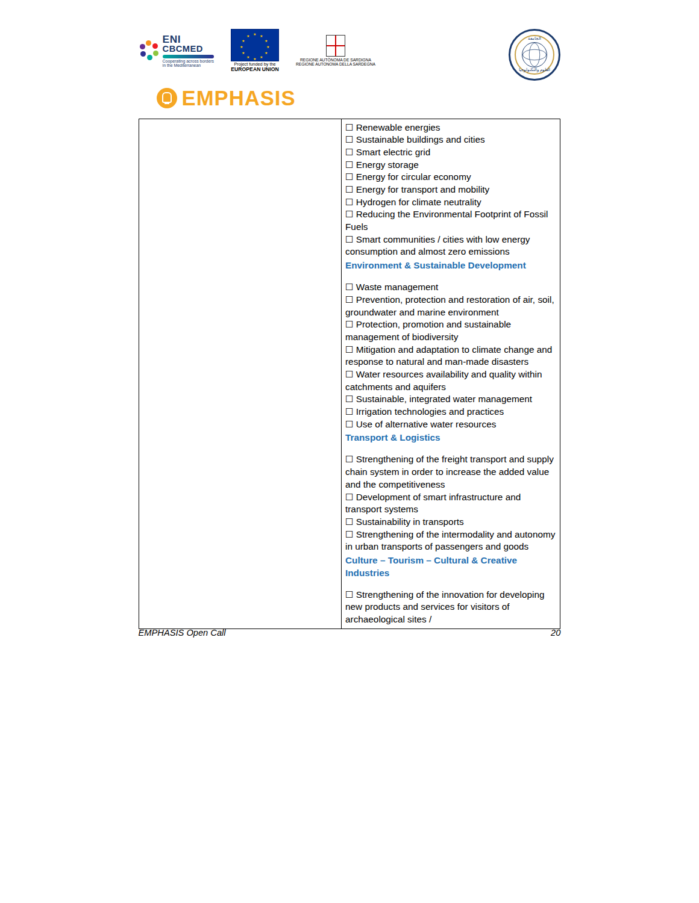ENI CBCMED
Cooperating across borders in the Mediterranean
★ ★ ★ ★ ★ ★ ★ ★ ★ ★ ★ ★
Project funded by the
EUROPEAN UNION
REGIONE AUTÒNOMA DE SARDIGNA
REGIONE AUTONOMA DELLA SARDEGNA
الجامعة
العلوم والتكنولوجيا
EMPHASIS
| | ☐ Renewable energies ☐ Sustainable buildings and cities ☐ Smart electric grid ☐ Energy storage ☐ Energy for circular economy ☐ Energy for transport and mobility ☐ Hydrogen for climate neutrality ☐ Reducing the Environmental Footprint of Fossil Fuels ☐ Smart communities / cities with low energy consumption and almost zero emissions Environment & Sustainable Development ☐ Waste management ☐ Prevention, protection and restoration of air, soil, groundwater and marine environment ☐ Protection, promotion and sustainable management of biodiversity ☐ Mitigation and adaptation to climate change and response to natural and man-made disasters ☐ Water resources availability and quality within catchments and aquifers ☐ Sustainable, integrated water management ☐ Irrigation technologies and practices ☐ Use of alternative water resources Transport & Logistics ☐ Strengthening of the freight transport and supply chain system in order to increase the added value and the competitiveness ☐ Development of smart infrastructure and transport systems ☐ Sustainability in transports ☐ Strengthening of the intermodality and autonomy in urban transports of passengers and goods Culture – Tourism – Cultural & Creative Industries ☐ Strengthening of the innovation for developing new products and services for visitors of archaeological sites / |
EMPHASIS Open Call 20